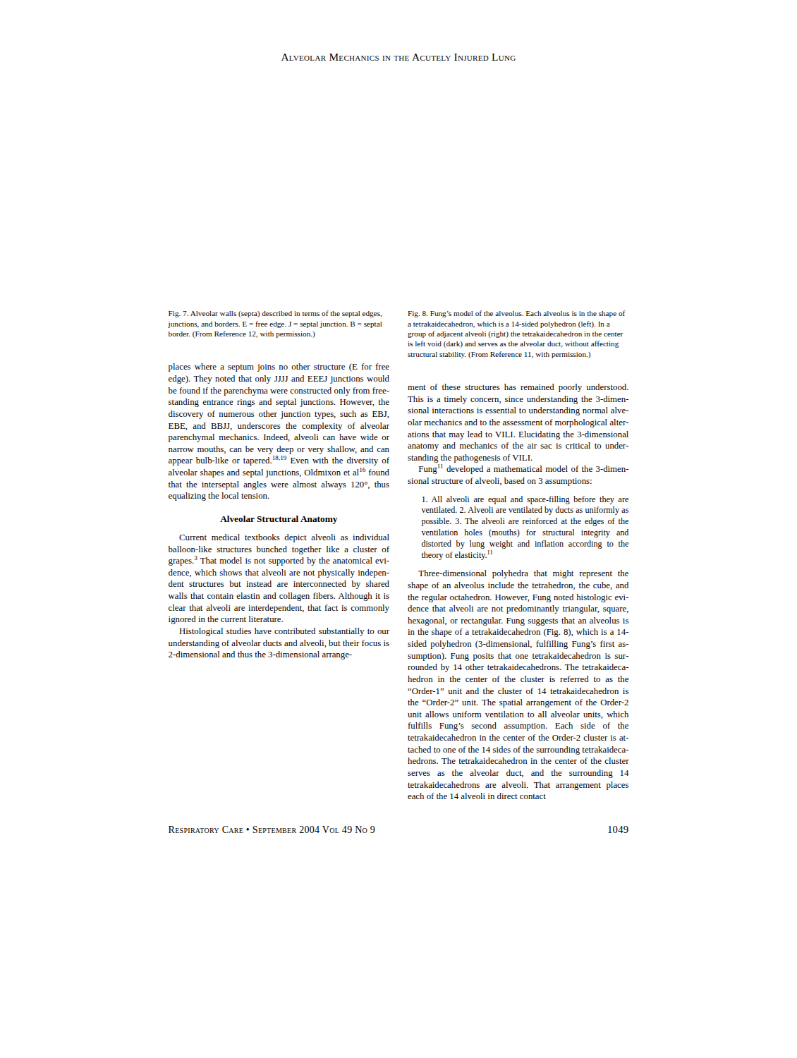Alveolar Mechanics in the Acutely Injured Lung
Fig. 7. Alveolar walls (septa) described in terms of the septal edges, junctions, and borders. E = free edge. J = septal junction. B = septal border. (From Reference 12, with permission.)
places where a septum joins no other structure (E for free edge). They noted that only JJJJ and EEEJ junctions would be found if the parenchyma were constructed only from freestanding entrance rings and septal junctions. However, the discovery of numerous other junction types, such as EBJ, EBE, and BBJJ, underscores the complexity of alveolar parenchymal mechanics. Indeed, alveoli can have wide or narrow mouths, can be very deep or very shallow, and can appear bulb-like or tapered.18,19 Even with the diversity of alveolar shapes and septal junctions, Oldmixon et al16 found that the interseptal angles were almost always 120°, thus equalizing the local tension.
Alveolar Structural Anatomy
Current medical textbooks depict alveoli as individual balloon-like structures bunched together like a cluster of grapes.3 That model is not supported by the anatomical evidence, which shows that alveoli are not physically independent structures but instead are interconnected by shared walls that contain elastin and collagen fibers. Although it is clear that alveoli are interdependent, that fact is commonly ignored in the current literature.
Histological studies have contributed substantially to our understanding of alveolar ducts and alveoli, but their focus is 2-dimensional and thus the 3-dimensional arrange-
Fig. 8. Fung’s model of the alveolus. Each alveolus is in the shape of a tetrakaidecahedron, which is a 14-sided polyhedron (left). In a group of adjacent alveoli (right) the tetrakaidecahedron in the center is left void (dark) and serves as the alveolar duct, without affecting structural stability. (From Reference 11, with permission.)
ment of these structures has remained poorly understood. This is a timely concern, since understanding the 3-dimensional interactions is essential to understanding normal alveolar mechanics and to the assessment of morphological alterations that may lead to VILI. Elucidating the 3-dimensional anatomy and mechanics of the air sac is critical to understanding the pathogenesis of VILI.
Fung11 developed a mathematical model of the 3-dimensional structure of alveoli, based on 3 assumptions:
1. All alveoli are equal and space-filling before they are ventilated. 2. Alveoli are ventilated by ducts as uniformly as possible. 3. The alveoli are reinforced at the edges of the ventilation holes (mouths) for structural integrity and distorted by lung weight and inflation according to the theory of elasticity.11
Three-dimensional polyhedra that might represent the shape of an alveolus include the tetrahedron, the cube, and the regular octahedron. However, Fung noted histologic evidence that alveoli are not predominantly triangular, square, hexagonal, or rectangular. Fung suggests that an alveolus is in the shape of a tetrakaidecahedron (Fig. 8), which is a 14-sided polyhedron (3-dimensional, fulfilling Fung’s first assumption). Fung posits that one tetrakaidecahedron is surrounded by 14 other tetrakaidecahedrons. The tetrakaidecahedron in the center of the cluster is referred to as the “Order-1” unit and the cluster of 14 tetrakaidecahedron is the “Order-2” unit. The spatial arrangement of the Order-2 unit allows uniform ventilation to all alveolar units, which fulfills Fung’s second assumption. Each side of the tetrakaidecahedron in the center of the Order-2 cluster is attached to one of the 14 sides of the surrounding tetrakaidecahedrons. The tetrakaidecahedron in the center of the cluster serves as the alveolar duct, and the surrounding 14 tetrakaidecahedrons are alveoli. That arrangement places each of the 14 alveoli in direct contact
Respiratory Care • September 2004 Vol 49 No 9
1049